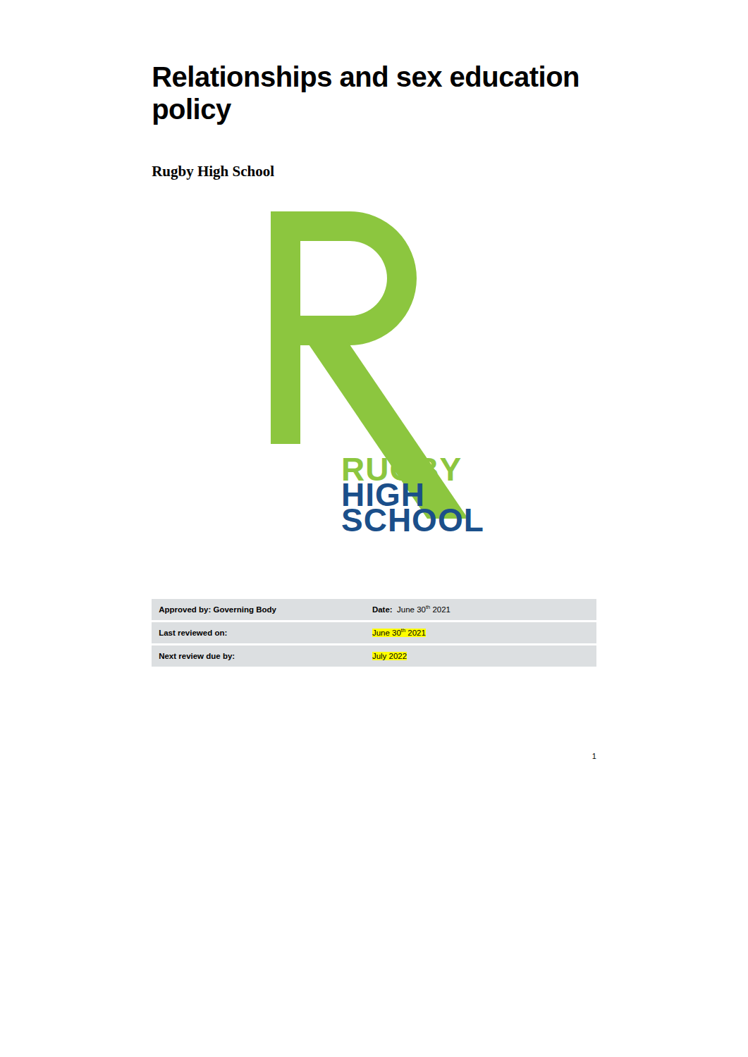Relationships and sex education policy
Rugby High School
RUGBY HIGH SCHOOL
| Approved by: Governing Body | Date: June 30 th 2021 |
| Last reviewed on: | June 30 th 2021 |
| Next review due by: | July 2022 |
1